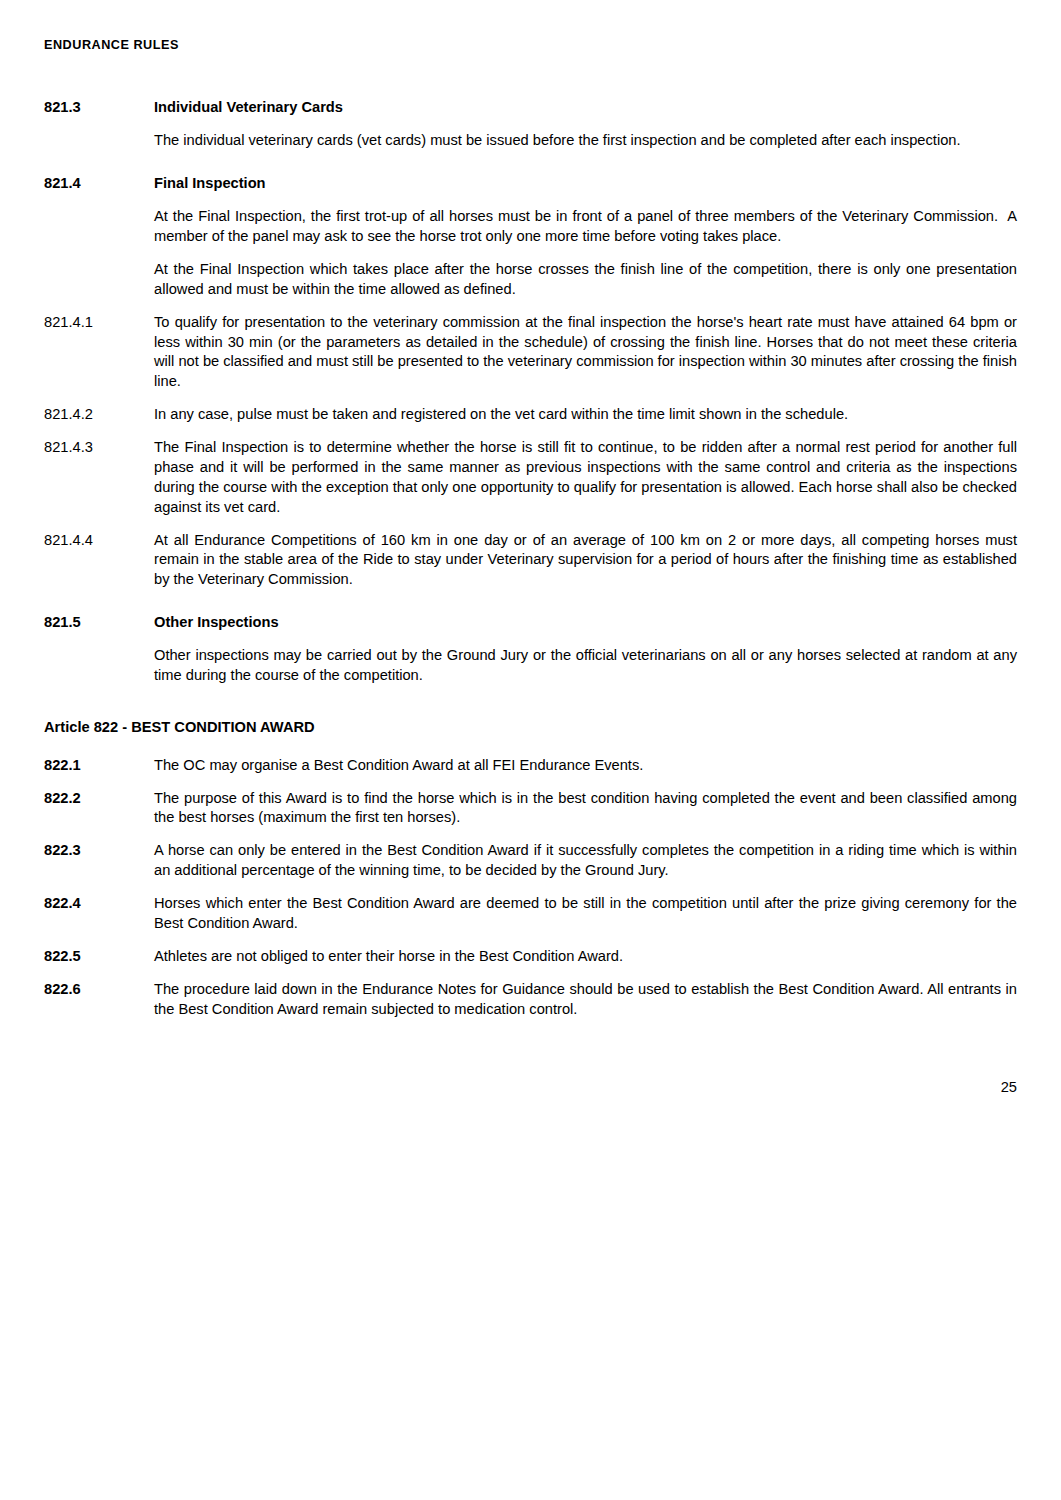ENDURANCE RULES
821.3
Individual Veterinary Cards
The individual veterinary cards (vet cards) must be issued before the first inspection and be completed after each inspection.
821.4
Final Inspection
At the Final Inspection, the first trot-up of all horses must be in front of a panel of three members of the Veterinary Commission. A member of the panel may ask to see the horse trot only one more time before voting takes place.
At the Final Inspection which takes place after the horse crosses the finish line of the competition, there is only one presentation allowed and must be within the time allowed as defined.
821.4.1
To qualify for presentation to the veterinary commission at the final inspection the horse's heart rate must have attained 64 bpm or less within 30 min (or the parameters as detailed in the schedule) of crossing the finish line. Horses that do not meet these criteria will not be classified and must still be presented to the veterinary commission for inspection within 30 minutes after crossing the finish line.
821.4.2
In any case, pulse must be taken and registered on the vet card within the time limit shown in the schedule.
821.4.3
The Final Inspection is to determine whether the horse is still fit to continue, to be ridden after a normal rest period for another full phase and it will be performed in the same manner as previous inspections with the same control and criteria as the inspections during the course with the exception that only one opportunity to qualify for presentation is allowed. Each horse shall also be checked against its vet card.
821.4.4
At all Endurance Competitions of 160 km in one day or of an average of 100 km on 2 or more days, all competing horses must remain in the stable area of the Ride to stay under Veterinary supervision for a period of hours after the finishing time as established by the Veterinary Commission.
821.5
Other Inspections
Other inspections may be carried out by the Ground Jury or the official veterinarians on all or any horses selected at random at any time during the course of the competition.
Article 822 - BEST CONDITION AWARD
822.1
The OC may organise a Best Condition Award at all FEI Endurance Events.
822.2
The purpose of this Award is to find the horse which is in the best condition having completed the event and been classified among the best horses (maximum the first ten horses).
822.3
A horse can only be entered in the Best Condition Award if it successfully completes the competition in a riding time which is within an additional percentage of the winning time, to be decided by the Ground Jury.
822.4
Horses which enter the Best Condition Award are deemed to be still in the competition until after the prize giving ceremony for the Best Condition Award.
822.5
Athletes are not obliged to enter their horse in the Best Condition Award.
822.6
The procedure laid down in the Endurance Notes for Guidance should be used to establish the Best Condition Award. All entrants in the Best Condition Award remain subjected to medication control.
25